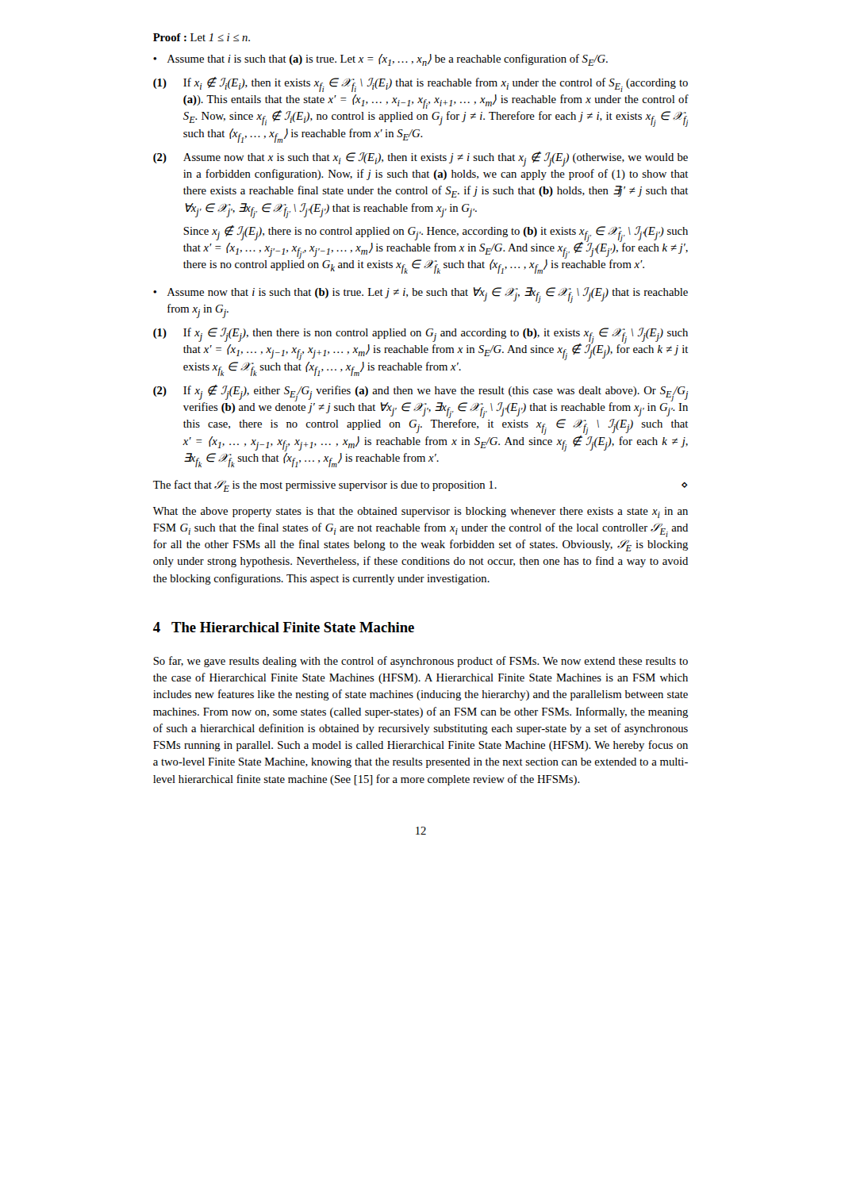Proof : Let 1 ≤ i ≤ n.
Assume that i is such that (a) is true. Let x = ⟨x1, … , xn⟩ be a reachable configuration of SE/G.
If xi ∉ ℐi(Ei), then it exists xfi ∈ 𝒳fi \ ℐi(Ei) that is reachable from xi under the control of SEi (according to (a)). This entails that the state x′ = ⟨x1, … , xi−1, xfi, xi+1, … , xm⟩ is reachable from x under the control of SE. Now, since xfi ∉ ℐi(Ei), no control is applied on Gj for j ≠ i. Therefore for each j ≠ i, it exists xfj ∈ 𝒳fj such that ⟨xf1, … , xfm⟩ is reachable from x′ in SE/G.
Assume now that x is such that xi ∈ ℐ(Ei), then it exists j ≠ i such that xj ∉ ℐj(Ej) (otherwise, we would be in a forbidden configuration). Now, if j is such that (a) holds, we can apply the proof of (1) to show that there exists a reachable final state under the control of SE. if j is such that (b) holds, then ∃j′ ≠ j such that ∀xj′ ∈ 𝒳j′, ∃xfj′ ∈ 𝒳fj′ \ ℐj′(Ej′) that is reachable from xj′ in Gj′.
Since xj ∉ ℐj(Ej), there is no control applied on Gj′. Hence, according to (b) it exists xfj′ ∈ 𝒳fj′ \ ℐj′(Ej′) such that x′ = ⟨x1, … , xj′−1, xfj′, xj′−1, … , xm⟩ is reachable from x in SE/G. And since xfj′ ∉ ℐj′(Ej′), for each k ≠ j′, there is no control applied on Gk and it exists xfk ∈ 𝒳fk such that ⟨xf1, … , xfm⟩ is reachable from x′.
Assume now that i is such that (b) is true. Let j ≠ i, be such that ∀xj ∈ 𝒳j, ∃xfj ∈ 𝒳fj \ ℐj(Ej) that is reachable from xj in Gj.
If xj ∈ ℐj(Ej), then there is non control applied on Gj and according to (b), it exists xfj ∈ 𝒳fj \ ℐj(Ej) such that x′ = ⟨x1, … , xj−1, xfj, xj+1, … , xm⟩ is reachable from x in SE/G. And since xfj ∉ ℐj(Ej), for each k ≠ j it exists xfk ∈ 𝒳fk such that ⟨xf1, … , xfm⟩ is reachable from x′.
If xj ∉ ℐj(Ej), either SEj/Gj verifies (a) and then we have the result (this case was dealt above). Or SEj/Gj verifies (b) and we denote j′ ≠ j such that ∀xj′ ∈ 𝒳j′, ∃xfj′ ∈ 𝒳fj′ \ ℐj′(Ej′) that is reachable from xj′ in Gj′. In this case, there is no control applied on Gj. Therefore, it exists xfj ∈ 𝒳fj \ ℐj(Ej) such that x′ = ⟨x1, … , xj−1, xfj, xj+1, … , xm⟩ is reachable from x in SE/G. And since xfj ∉ ℐj(Ej), for each k ≠ j, ∃xfk ∈ 𝒳fk such that ⟨xf1, … , xfm⟩ is reachable from x′.
The fact that 𝒮E is the most permissive supervisor is due to proposition 1. ⋄
What the above property states is that the obtained supervisor is blocking whenever there exists a state xi in an FSM Gi such that the final states of Gi are not reachable from xi under the control of the local controller 𝒮Ei and for all the other FSMs all the final states belong to the weak forbidden set of states. Obviously, 𝒮E is blocking only under strong hypothesis. Nevertheless, if these conditions do not occur, then one has to find a way to avoid the blocking configurations. This aspect is currently under investigation.
4 The Hierarchical Finite State Machine
So far, we gave results dealing with the control of asynchronous product of FSMs. We now extend these results to the case of Hierarchical Finite State Machines (HFSM). A Hierarchical Finite State Machines is an FSM which includes new features like the nesting of state machines (inducing the hierarchy) and the parallelism between state machines. From now on, some states (called super-states) of an FSM can be other FSMs. Informally, the meaning of such a hierarchical definition is obtained by recursively substituting each super-state by a set of asynchronous FSMs running in parallel. Such a model is called Hierarchical Finite State Machine (HFSM). We hereby focus on a two-level Finite State Machine, knowing that the results presented in the next section can be extended to a multi-level hierarchical finite state machine (See [15] for a more complete review of the HFSMs).
12